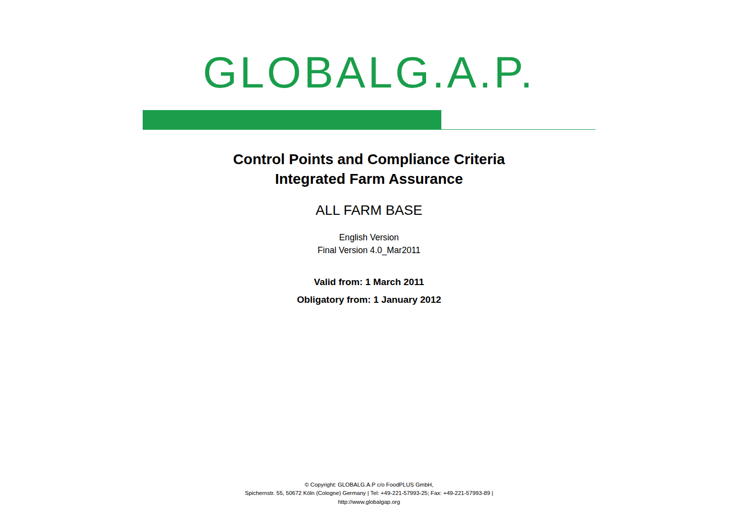GLOBALG.A.P.
Control Points and Compliance Criteria
Integrated Farm Assurance
ALL FARM BASE
English Version
Final Version 4.0_Mar2011
Valid from: 1 March 2011
Obligatory from: 1 January 2012
© Copyright: GLOBALG.A.P c/o FoodPLUS GmbH,
Spichernstr. 55, 50672 Köln (Cologne) Germany | Tel: +49-221-57993-25; Fax: +49-221-57993-89 |
http://www.globalgap.org